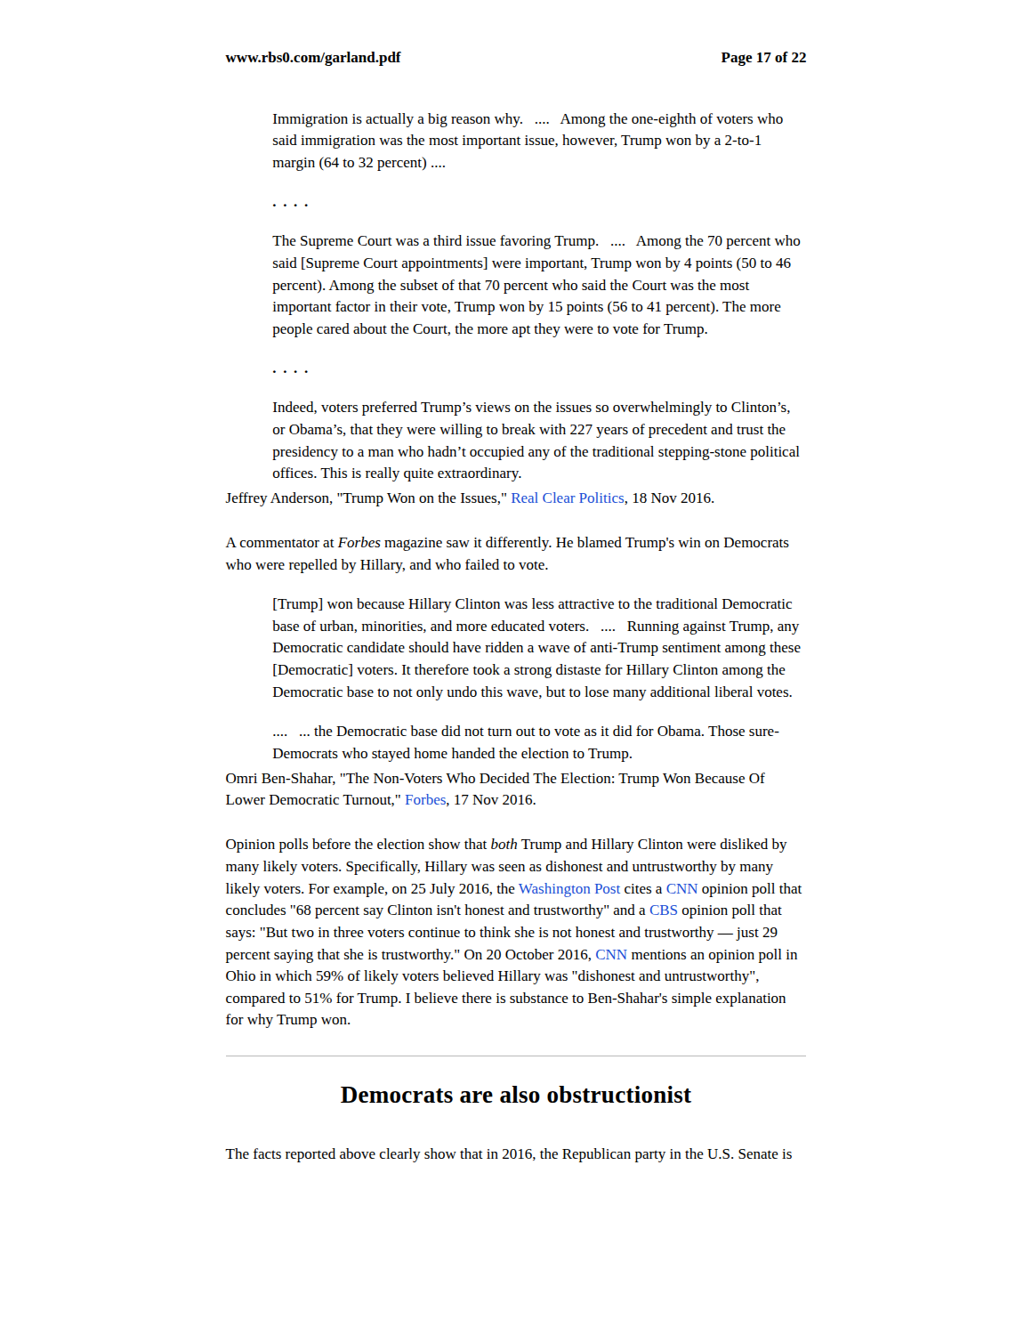www.rbs0.com/garland.pdf Page 17 of 22
Immigration is actually a big reason why. .... Among the one-eighth of voters who said immigration was the most important issue, however, Trump won by a 2-to-1 margin (64 to 32 percent) ....
....
The Supreme Court was a third issue favoring Trump. .... Among the 70 percent who said [Supreme Court appointments] were important, Trump won by 4 points (50 to 46 percent). Among the subset of that 70 percent who said the Court was the most important factor in their vote, Trump won by 15 points (56 to 41 percent). The more people cared about the Court, the more apt they were to vote for Trump.
....
Indeed, voters preferred Trump’s views on the issues so overwhelmingly to Clinton’s, or Obama’s, that they were willing to break with 227 years of precedent and trust the presidency to a man who hadn’t occupied any of the traditional stepping-stone political offices. This is really quite extraordinary.
Jeffrey Anderson, "Trump Won on the Issues," Real Clear Politics, 18 Nov 2016.
A commentator at Forbes magazine saw it differently. He blamed Trump's win on Democrats who were repelled by Hillary, and who failed to vote.
[Trump] won because Hillary Clinton was less attractive to the traditional Democratic base of urban, minorities, and more educated voters. .... Running against Trump, any Democratic candidate should have ridden a wave of anti-Trump sentiment among these [Democratic] voters. It therefore took a strong distaste for Hillary Clinton among the Democratic base to not only undo this wave, but to lose many additional liberal votes.
.... ... the Democratic base did not turn out to vote as it did for Obama. Those sure-Democrats who stayed home handed the election to Trump.
Omri Ben-Shahar, "The Non-Voters Who Decided The Election: Trump Won Because Of Lower Democratic Turnout," Forbes, 17 Nov 2016.
Opinion polls before the election show that both Trump and Hillary Clinton were disliked by many likely voters. Specifically, Hillary was seen as dishonest and untrustworthy by many likely voters. For example, on 25 July 2016, the Washington Post cites a CNN opinion poll that concludes "68 percent say Clinton isn't honest and trustworthy" and a CBS opinion poll that says: "But two in three voters continue to think she is not honest and trustworthy — just 29 percent saying that she is trustworthy." On 20 October 2016, CNN mentions an opinion poll in Ohio in which 59% of likely voters believed Hillary was "dishonest and untrustworthy", compared to 51% for Trump. I believe there is substance to Ben-Shahar's simple explanation for why Trump won.
Democrats are also obstructionist
The facts reported above clearly show that in 2016, the Republican party in the U.S. Senate is